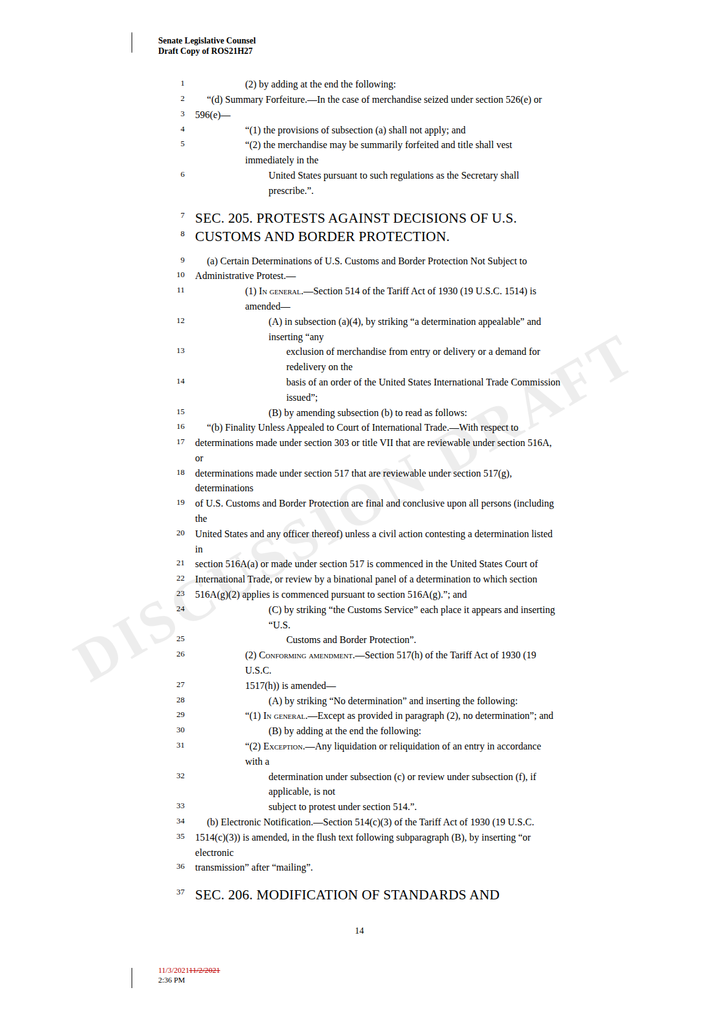DISCUSSION DRAFT
Senate Legislative Counsel Draft Copy of ROS21H27
1
(2) by adding at the end the following:
2
“(d) Summary Forfeiture.—In the case of merchandise seized under section 526(e) or
3
596(e)—
4
“(1) the provisions of subsection (a) shall not apply; and
5
“(2) the merchandise may be summarily forfeited and title shall vest immediately in the
6
United States pursuant to such regulations as the Secretary shall prescribe.”.
7
SEC. 205. PROTESTS AGAINST DECISIONS OF U.S.
8
CUSTOMS AND BORDER PROTECTION.
9
(a) Certain Determinations of U.S. Customs and Border Protection Not Subject to
10
Administrative Protest.—
11
(1) In general.—Section 514 of the Tariff Act of 1930 (19 U.S.C. 1514) is amended—
12
(A) in subsection (a)(4), by striking “a determination appealable” and inserting “any
13
exclusion of merchandise from entry or delivery or a demand for redelivery on the
14
basis of an order of the United States International Trade Commission issued”;
15
(B) by amending subsection (b) to read as follows:
16
“(b) Finality Unless Appealed to Court of International Trade.—With respect to
17
determinations made under section 303 or title VII that are reviewable under section 516A, or
18
determinations made under section 517 that are reviewable under section 517(g), determinations
19
of U.S. Customs and Border Protection are final and conclusive upon all persons (including the
20
United States and any officer thereof) unless a civil action contesting a determination listed in
21
section 516A(a) or made under section 517 is commenced in the United States Court of
22
International Trade, or review by a binational panel of a determination to which section
23
516A(g)(2) applies is commenced pursuant to section 516A(g).”; and
24
(C) by striking “the Customs Service” each place it appears and inserting “U.S.
25
Customs and Border Protection”.
26
(2) Conforming amendment.—Section 517(h) of the Tariff Act of 1930 (19 U.S.C.
27
1517(h)) is amended—
28
(A) by striking “No determination” and inserting the following:
29
“(1) In general.—Except as provided in paragraph (2), no determination”; and
30
(B) by adding at the end the following:
31
“(2) Exception.—Any liquidation or reliquidation of an entry in accordance with a
32
determination under subsection (c) or review under subsection (f), if applicable, is not
33
subject to protest under section 514.”.
34
(b) Electronic Notification.—Section 514(c)(3) of the Tariff Act of 1930 (19 U.S.C.
35
1514(c)(3)) is amended, in the flush text following subparagraph (B), by inserting “or electronic
36
transmission” after “mailing”.
37
SEC. 206. MODIFICATION OF STANDARDS AND
14
11/3/202111/2/2021
2:36 PM